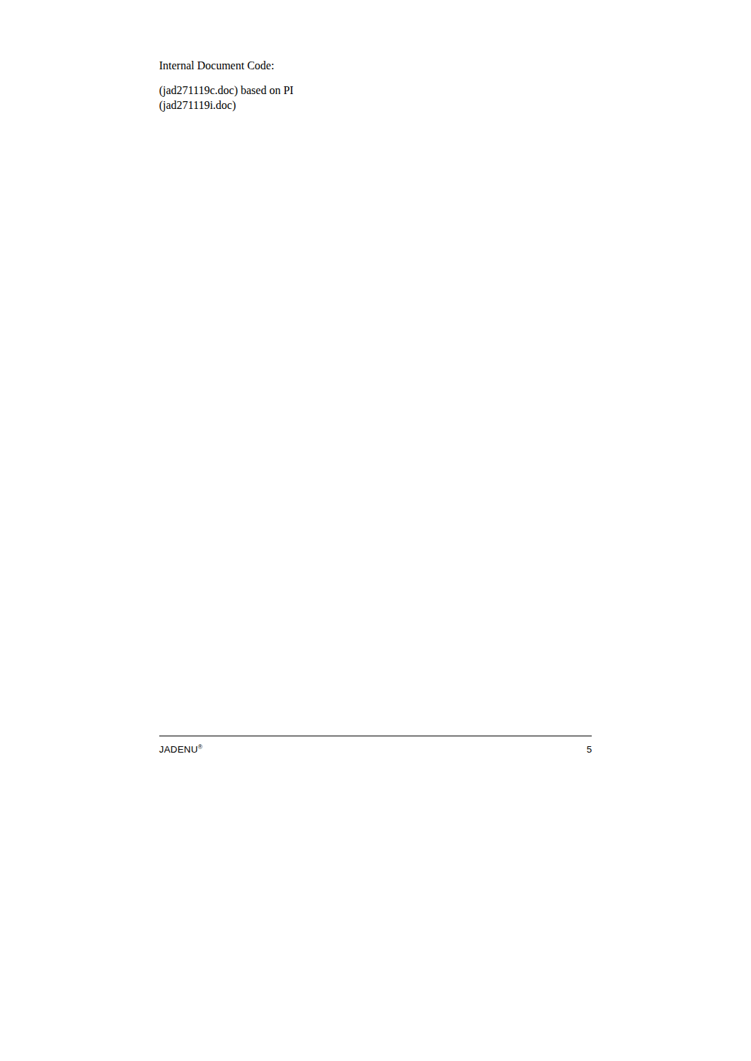Internal Document Code:
(jad271119c.doc) based on PI
(jad271119i.doc)
JADENU® 5